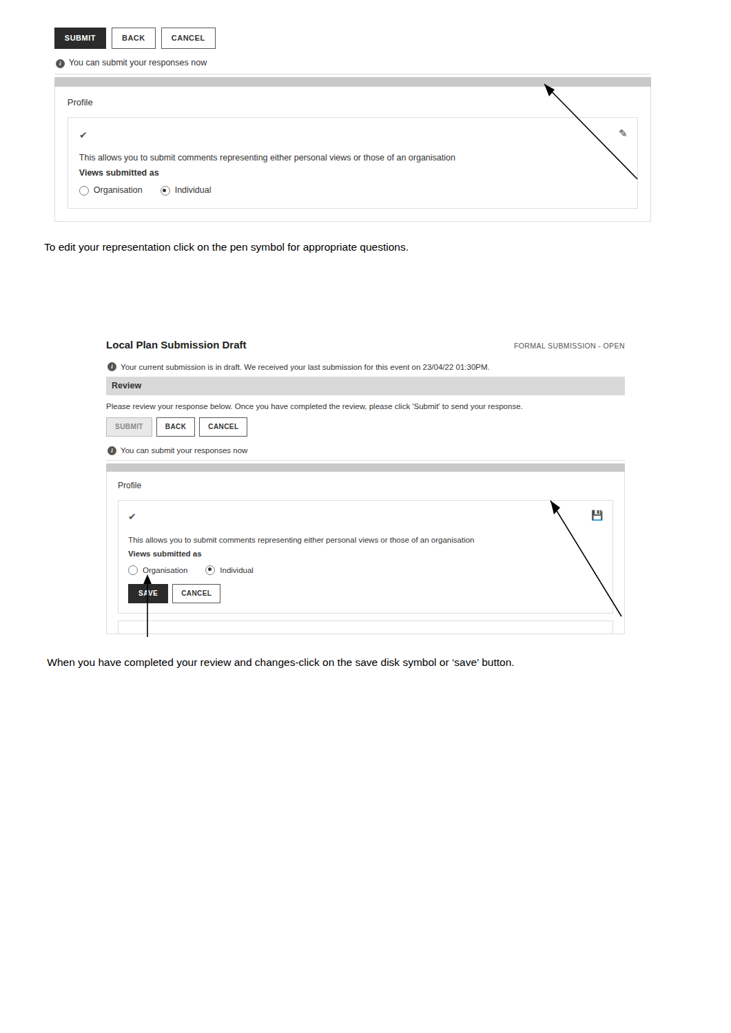Submit Back Cancel
i You can submit your responses now
Profile
✔ ✎
This allows you to submit comments representing either personal views or those of an organisation
Views submitted as
Organisation Individual
To edit your representation click on the pen symbol for appropriate questions.
Local Plan Submission Draft FORMAL SUBMISSION - OPEN
i Your current submission is in draft. We received your last submission for this event on 23/04/22 01:30PM.
Review
Please review your response below. Once you have completed the review, please click 'Submit' to send your response.
Submit Back Cancel
i You can submit your responses now
Profile
✔ 💾
This allows you to submit comments representing either personal views or those of an organisation
Views submitted as
Organisation Individual
Save Cancel
When you have completed your review and changes-click on the save disk symbol or ‘save’ button.